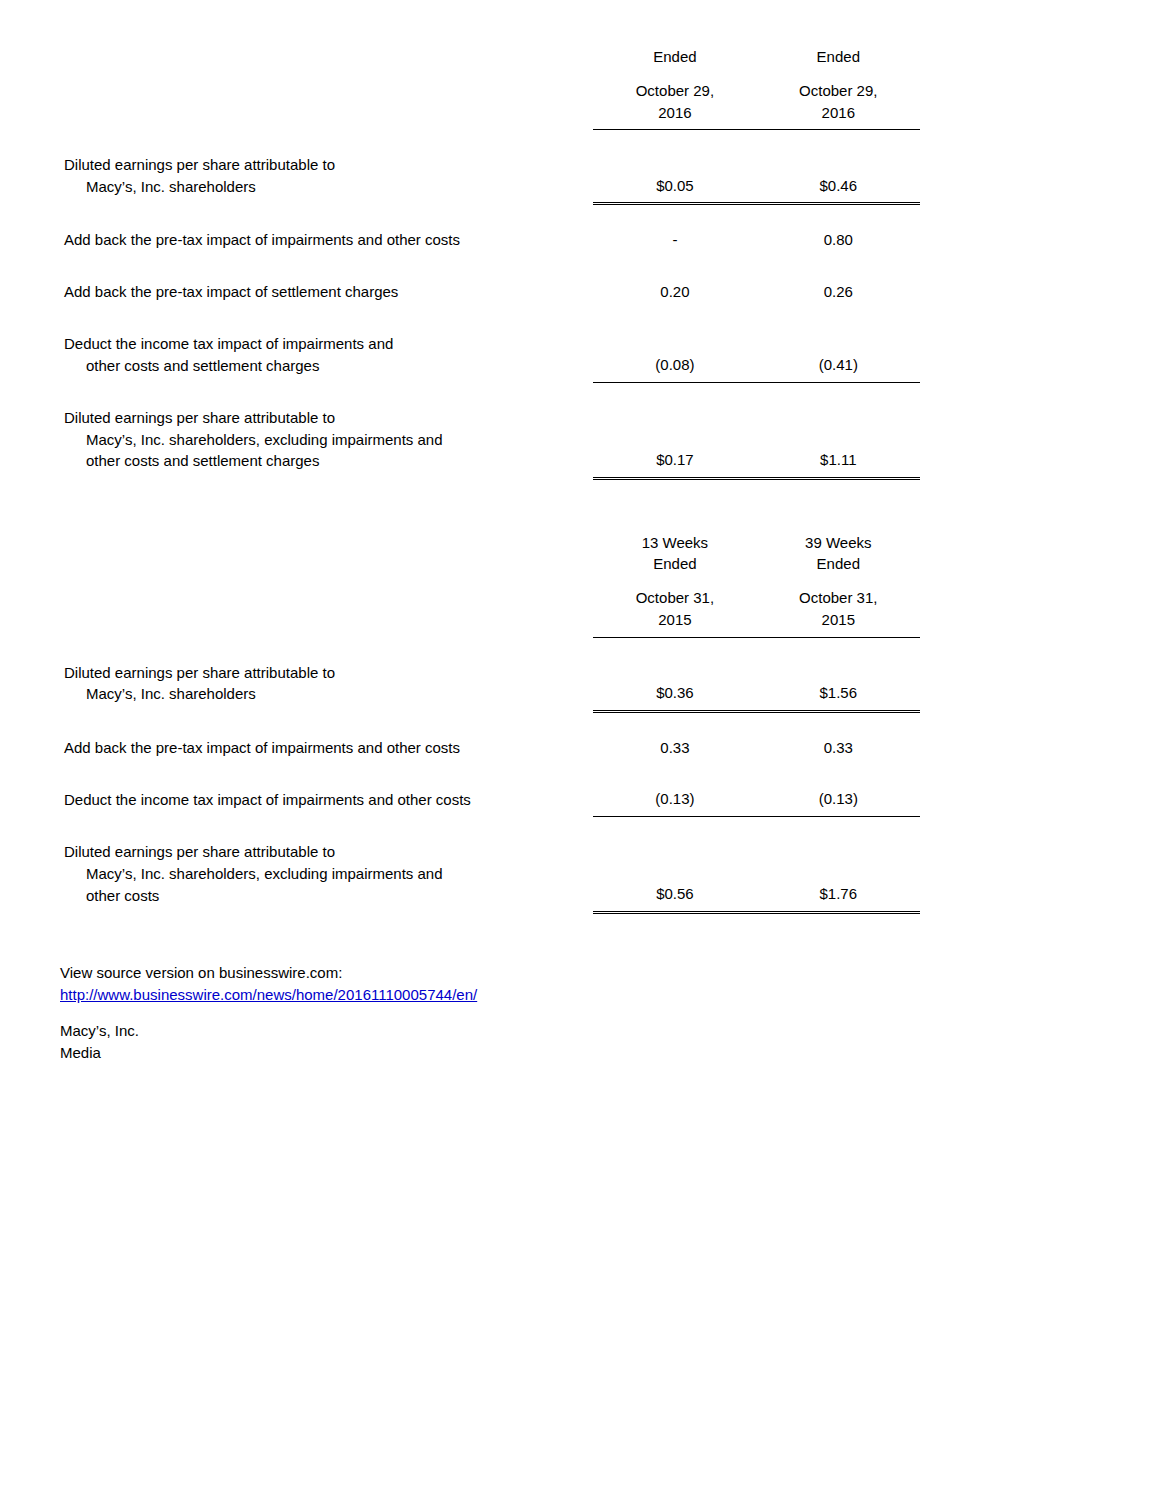| | Ended | Ended |
| | October 29, 2016 | October 29, 2016 |
| Diluted earnings per share attributable to Macy’s, Inc. shareholders | $0.05 | $0.46 |
| Add back the pre-tax impact of impairments and other costs | - | 0.80 |
| Add back the pre-tax impact of settlement charges | 0.20 | 0.26 |
| Deduct the income tax impact of impairments and other costs and settlement charges | (0.08) | (0.41) |
| Diluted earnings per share attributable to Macy’s, Inc. shareholders, excluding impairments and other costs and settlement charges | $0.17 | $1.11 |
| | 13 Weeks Ended | 39 Weeks Ended |
| | October 31, 2015 | October 31, 2015 |
| Diluted earnings per share attributable to Macy’s, Inc. shareholders | $0.36 | $1.56 |
| Add back the pre-tax impact of impairments and other costs | 0.33 | 0.33 |
| Deduct the income tax impact of impairments and other costs | (0.13) | (0.13) |
| Diluted earnings per share attributable to Macy’s, Inc. shareholders, excluding impairments and other costs | $0.56 | $1.76 |
View source version on businesswire.com:
http://www.businesswire.com/news/home/20161110005744/en/
Macy’s, Inc.
Media